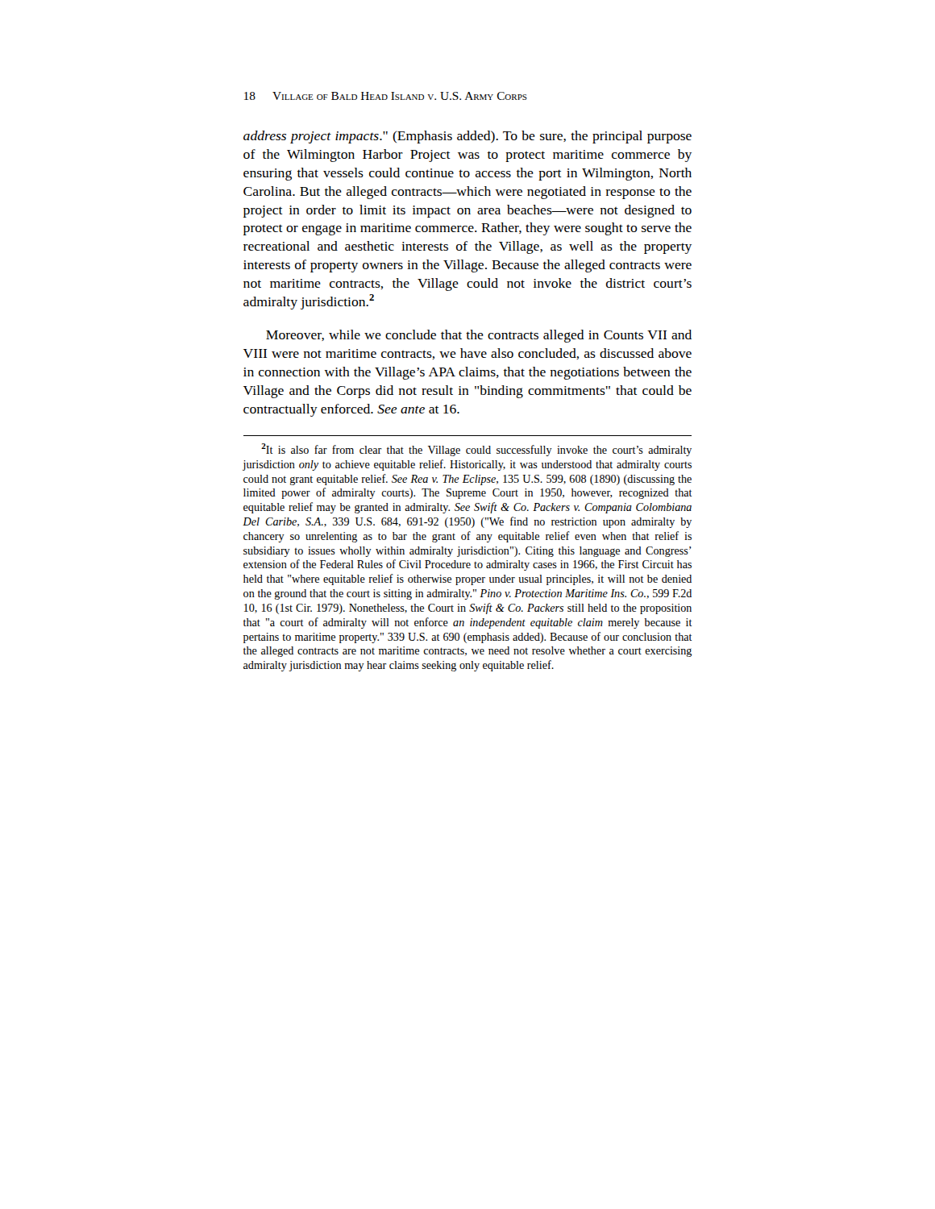18 Village of Bald Head Island v. U.S. Army Corps
address project impacts." (Emphasis added). To be sure, the principal purpose of the Wilmington Harbor Project was to protect maritime commerce by ensuring that vessels could continue to access the port in Wilmington, North Carolina. But the alleged contracts—which were negotiated in response to the project in order to limit its impact on area beaches—were not designed to protect or engage in maritime commerce. Rather, they were sought to serve the recreational and aesthetic interests of the Village, as well as the property interests of property owners in the Village. Because the alleged contracts were not maritime contracts, the Village could not invoke the district court’s admiralty jurisdiction.2
Moreover, while we conclude that the contracts alleged in Counts VII and VIII were not maritime contracts, we have also concluded, as discussed above in connection with the Village’s APA claims, that the negotiations between the Village and the Corps did not result in "binding commitments" that could be contractually enforced. See ante at 16.
2 It is also far from clear that the Village could successfully invoke the court’s admiralty jurisdiction only to achieve equitable relief. Historically, it was understood that admiralty courts could not grant equitable relief. See Rea v. The Eclipse, 135 U.S. 599, 608 (1890) (discussing the limited power of admiralty courts). The Supreme Court in 1950, however, recognized that equitable relief may be granted in admiralty. See Swift & Co. Packers v. Compania Colombiana Del Caribe, S.A., 339 U.S. 684, 691-92 (1950) ("We find no restriction upon admiralty by chancery so unrelenting as to bar the grant of any equitable relief even when that relief is subsidiary to issues wholly within admiralty jurisdiction"). Citing this language and Congress’ extension of the Federal Rules of Civil Procedure to admiralty cases in 1966, the First Circuit has held that "where equitable relief is otherwise proper under usual principles, it will not be denied on the ground that the court is sitting in admiralty." Pino v. Protection Maritime Ins. Co., 599 F.2d 10, 16 (1st Cir. 1979). Nonetheless, the Court in Swift & Co. Packers still held to the proposition that "a court of admiralty will not enforce an independent equitable claim merely because it pertains to maritime property." 339 U.S. at 690 (emphasis added). Because of our conclusion that the alleged contracts are not maritime contracts, we need not resolve whether a court exercising admiralty jurisdiction may hear claims seeking only equitable relief.